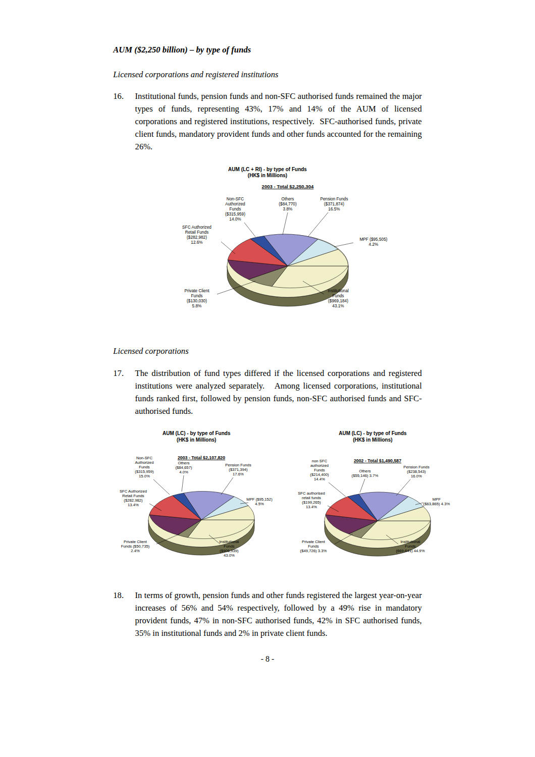AUM ($2,250 billion) – by type of funds
Licensed corporations and registered institutions
16.
Institutional funds, pension funds and non-SFC authorised funds remained the major types of funds, representing 43%, 17% and 14% of the AUM of licensed corporations and registered institutions, respectively. SFC-authorised funds, private client funds, mandatory provident funds and other funds accounted for the remaining 26%.
AUM (LC + RI) - by type of Funds
(HK$ in Millions)
2003 - Total $2,250,304 Non-SFC Authorized Funds ($315,959) 14.0% Others ($84,770) 3.8% Pension Funds ($371,874) 16.5% SFC Authorized Retail Funds ($282,982) 12.6% MPF ($95,505) 4.2% Private Client Funds ($130,030) 5.8% Institutional Funds ($969,184) 43.1%
Licensed corporations
17.
The distribution of fund types differed if the licensed corporations and registered institutions were analyzed separately. Among licensed corporations, institutional funds ranked first, followed by pension funds, non-SFC authorised funds and SFC-authorised funds.
AUM (LC) - by type of Funds
(HK$ in Millions)
2003 - Total $2,107,820 Non-SFC Authorized Funds ($315,959) 15.0% Others ($84,657) 4.0% Pension Funds ($371,394) 17.6% SFC Authorized Retail Funds ($282,982) 13.4% MPF ($95,152) 4.5% Private Client Funds ($50,735) 2.4% Institutional Funds ($906,939) 43.0%
AUM (LC) - by type of Funds
(HK$ in Millions)
non SFC 2002 - Total $1,490,587 authorized Funds ($214,400) 14.4% Others ($55,146) 3.7% Pension Funds ($238,543) 16.0% SFC authorised retail funds ($199,265) 13.4% MPF ($63,865) 4.3% Private Client Funds ($49,726) 3.3% Institutional Funds (669,641) 44.9%
18.
In terms of growth, pension funds and other funds registered the largest year-on-year increases of 56% and 54% respectively, followed by a 49% rise in mandatory provident funds, 47% in non-SFC authorised funds, 42% in SFC authorised funds, 35% in institutional funds and 2% in private client funds.
- 8 -